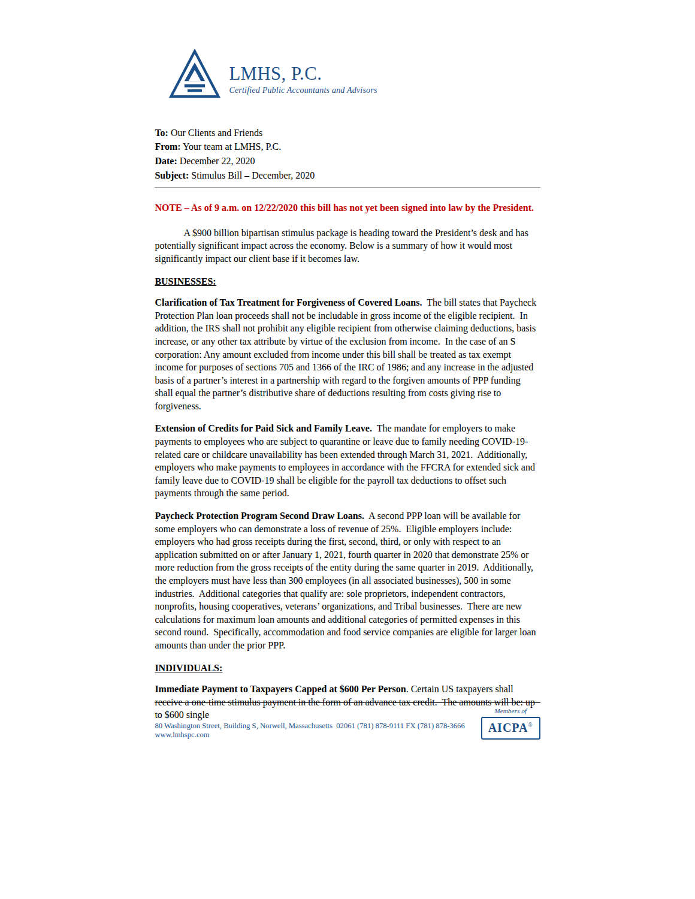LMHS, P.C.
Certified Public Accountants and Advisors
To: Our Clients and Friends
From: Your team at LMHS, P.C.
Date: December 22, 2020
Subject: Stimulus Bill – December, 2020
NOTE – As of 9 a.m. on 12/22/2020 this bill has not yet been signed into law by the President.
A $900 billion bipartisan stimulus package is heading toward the President’s desk and has potentially significant impact across the economy. Below is a summary of how it would most significantly impact our client base if it becomes law.
BUSINESSES:
Clarification of Tax Treatment for Forgiveness of Covered Loans. The bill states that Paycheck Protection Plan loan proceeds shall not be includable in gross income of the eligible recipient. In addition, the IRS shall not prohibit any eligible recipient from otherwise claiming deductions, basis increase, or any other tax attribute by virtue of the exclusion from income. In the case of an S corporation: Any amount excluded from income under this bill shall be treated as tax exempt income for purposes of sections 705 and 1366 of the IRC of 1986; and any increase in the adjusted basis of a partner’s interest in a partnership with regard to the forgiven amounts of PPP funding shall equal the partner’s distributive share of deductions resulting from costs giving rise to forgiveness.
Extension of Credits for Paid Sick and Family Leave. The mandate for employers to make payments to employees who are subject to quarantine or leave due to family needing COVID-19-related care or childcare unavailability has been extended through March 31, 2021. Additionally, employers who make payments to employees in accordance with the FFCRA for extended sick and family leave due to COVID-19 shall be eligible for the payroll tax deductions to offset such payments through the same period.
Paycheck Protection Program Second Draw Loans. A second PPP loan will be available for some employers who can demonstrate a loss of revenue of 25%. Eligible employers include: employers who had gross receipts during the first, second, third, or only with respect to an application submitted on or after January 1, 2021, fourth quarter in 2020 that demonstrate 25% or more reduction from the gross receipts of the entity during the same quarter in 2019. Additionally, the employers must have less than 300 employees (in all associated businesses), 500 in some industries. Additional categories that qualify are: sole proprietors, independent contractors, nonprofits, housing cooperatives, veterans’ organizations, and Tribal businesses. There are new calculations for maximum loan amounts and additional categories of permitted expenses in this second round. Specifically, accommodation and food service companies are eligible for larger loan amounts than under the prior PPP.
INDIVIDUALS:
Immediate Payment to Taxpayers Capped at $600 Per Person. Certain US taxpayers shall receive a one-time stimulus payment in the form of an advance tax credit. The amounts will be: up to $600 single
80 Washington Street, Building S, Norwell, Massachusetts 02061 (781) 878-9111 FX (781) 878-3666 www.lmhspc.com
Members of
AICPA®